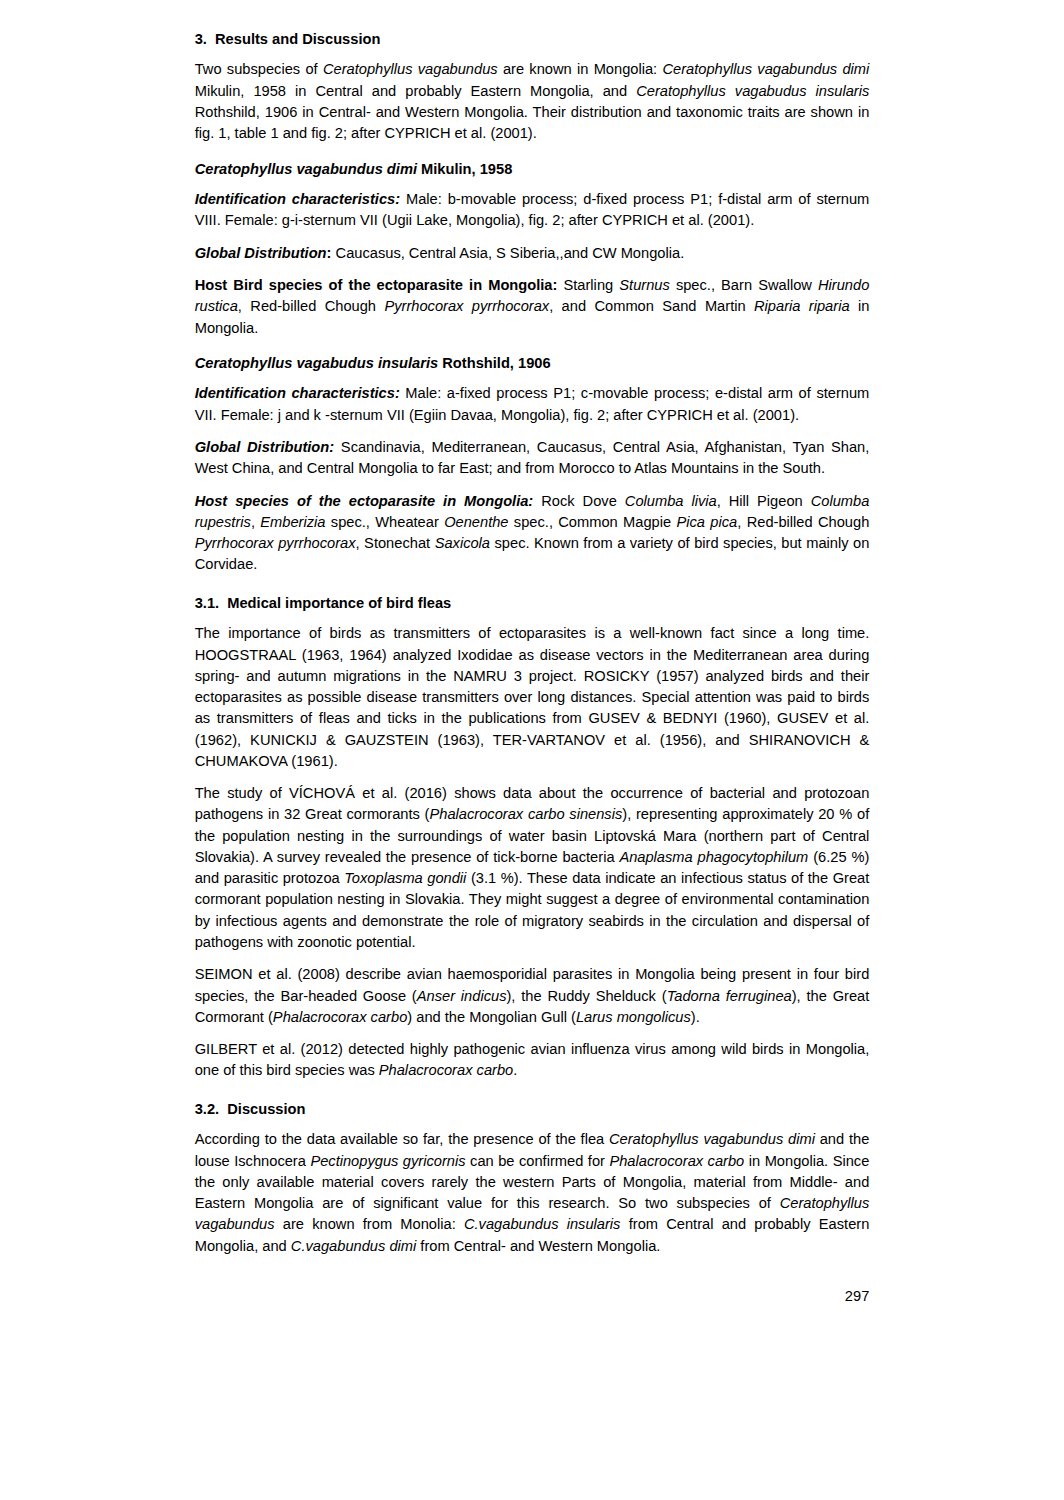3. Results and Discussion
Two subspecies of Ceratophyllus vagabundus are known in Mongolia: Ceratophyllus vagabundus dimi Mikulin, 1958 in Central and probably Eastern Mongolia, and Ceratophyllus vagabudus insularis Rothshild, 1906 in Central- and Western Mongolia. Their distribution and taxonomic traits are shown in fig. 1, table 1 and fig. 2; after CYPRICH et al. (2001).
Ceratophyllus vagabundus dimi Mikulin, 1958
Identification characteristics: Male: b-movable process; d-fixed process P1; f-distal arm of sternum VIII. Female: g-i-sternum VII (Ugii Lake, Mongolia), fig. 2; after CYPRICH et al. (2001).
Global Distribution: Caucasus, Central Asia, S Siberia,,and CW Mongolia.
Host Bird species of the ectoparasite in Mongolia: Starling Sturnus spec., Barn Swallow Hirundo rustica, Red-billed Chough Pyrrhocorax pyrrhocorax, and Common Sand Martin Riparia riparia in Mongolia.
Ceratophyllus vagabudus insularis Rothshild, 1906
Identification characteristics: Male: a-fixed process P1; c-movable process; e-distal arm of sternum VII. Female: j and k -sternum VII (Egiin Davaa, Mongolia), fig. 2; after CYPRICH et al. (2001).
Global Distribution: Scandinavia, Mediterranean, Caucasus, Central Asia, Afghanistan, Tyan Shan, West China, and Central Mongolia to far East; and from Morocco to Atlas Mountains in the South.
Host species of the ectoparasite in Mongolia: Rock Dove Columba livia, Hill Pigeon Columba rupestris, Emberizia spec., Wheatear Oenenthe spec., Common Magpie Pica pica, Red-billed Chough Pyrrhocorax pyrrhocorax, Stonechat Saxicola spec. Known from a variety of bird species, but mainly on Corvidae.
3.1. Medical importance of bird fleas
The importance of birds as transmitters of ectoparasites is a well-known fact since a long time. HOOGSTRAAL (1963, 1964) analyzed Ixodidae as disease vectors in the Mediterranean area during spring- and autumn migrations in the NAMRU 3 project. ROSICKY (1957) analyzed birds and their ectoparasites as possible disease transmitters over long distances. Special attention was paid to birds as transmitters of fleas and ticks in the publications from GUSEV & BEDNYI (1960), GUSEV et al. (1962), KUNICKIJ & GAUZSTEIN (1963), TER-VARTANOV et al. (1956), and SHIRANOVICH & CHUMAKOVA (1961).
The study of VÍCHOVÁ et al. (2016) shows data about the occurrence of bacterial and protozoan pathogens in 32 Great cormorants (Phalacrocorax carbo sinensis), representing approximately 20 % of the population nesting in the surroundings of water basin Liptovská Mara (northern part of Central Slovakia). A survey revealed the presence of tick-borne bacteria Anaplasma phagocytophilum (6.25 %) and parasitic protozoa Toxoplasma gondii (3.1 %). These data indicate an infectious status of the Great cormorant population nesting in Slovakia. They might suggest a degree of environmental contamination by infectious agents and demonstrate the role of migratory seabirds in the circulation and dispersal of pathogens with zoonotic potential.
SEIMON et al. (2008) describe avian haemosporidial parasites in Mongolia being present in four bird species, the Bar-headed Goose (Anser indicus), the Ruddy Shelduck (Tadorna ferruginea), the Great Cormorant (Phalacrocorax carbo) and the Mongolian Gull (Larus mongolicus).
GILBERT et al. (2012) detected highly pathogenic avian influenza virus among wild birds in Mongolia, one of this bird species was Phalacrocorax carbo.
3.2. Discussion
According to the data available so far, the presence of the flea Ceratophyllus vagabundus dimi and the louse Ischnocera Pectinopygus gyricornis can be confirmed for Phalacrocorax carbo in Mongolia. Since the only available material covers rarely the western Parts of Mongolia, material from Middle- and Eastern Mongolia are of significant value for this research. So two subspecies of Ceratophyllus vagabundus are known from Monolia: C.vagabundus insularis from Central and probably Eastern Mongolia, and C.vagabundus dimi from Central- and Western Mongolia.
297